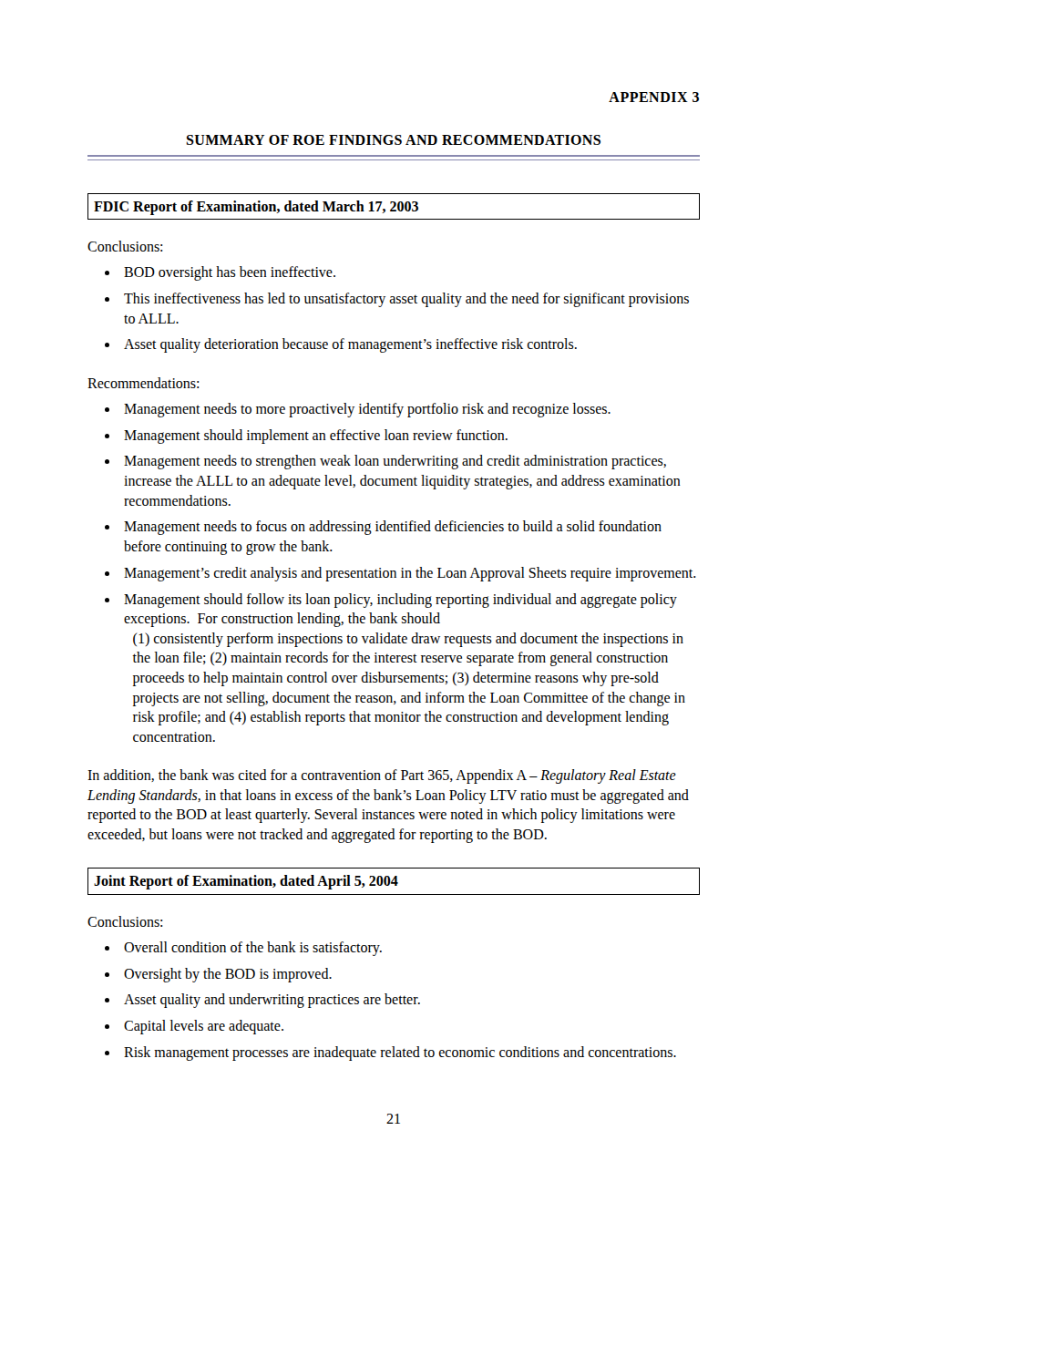APPENDIX 3
SUMMARY OF ROE FINDINGS AND RECOMMENDATIONS
FDIC Report of Examination, dated March 17, 2003
Conclusions:
BOD oversight has been ineffective.
This ineffectiveness has led to unsatisfactory asset quality and the need for significant provisions to ALLL.
Asset quality deterioration because of management’s ineffective risk controls.
Recommendations:
Management needs to more proactively identify portfolio risk and recognize losses.
Management should implement an effective loan review function.
Management needs to strengthen weak loan underwriting and credit administration practices, increase the ALLL to an adequate level, document liquidity strategies, and address examination recommendations.
Management needs to focus on addressing identified deficiencies to build a solid foundation before continuing to grow the bank.
Management’s credit analysis and presentation in the Loan Approval Sheets require improvement.
Management should follow its loan policy, including reporting individual and aggregate policy exceptions. For construction lending, the bank should (1) consistently perform inspections to validate draw requests and document the inspections in the loan file; (2) maintain records for the interest reserve separate from general construction proceeds to help maintain control over disbursements; (3) determine reasons why pre-sold projects are not selling, document the reason, and inform the Loan Committee of the change in risk profile; and (4) establish reports that monitor the construction and development lending concentration.
In addition, the bank was cited for a contravention of Part 365, Appendix A – Regulatory Real Estate Lending Standards, in that loans in excess of the bank’s Loan Policy LTV ratio must be aggregated and reported to the BOD at least quarterly. Several instances were noted in which policy limitations were exceeded, but loans were not tracked and aggregated for reporting to the BOD.
Joint Report of Examination, dated April 5, 2004
Conclusions:
Overall condition of the bank is satisfactory.
Oversight by the BOD is improved.
Asset quality and underwriting practices are better.
Capital levels are adequate.
Risk management processes are inadequate related to economic conditions and concentrations.
21